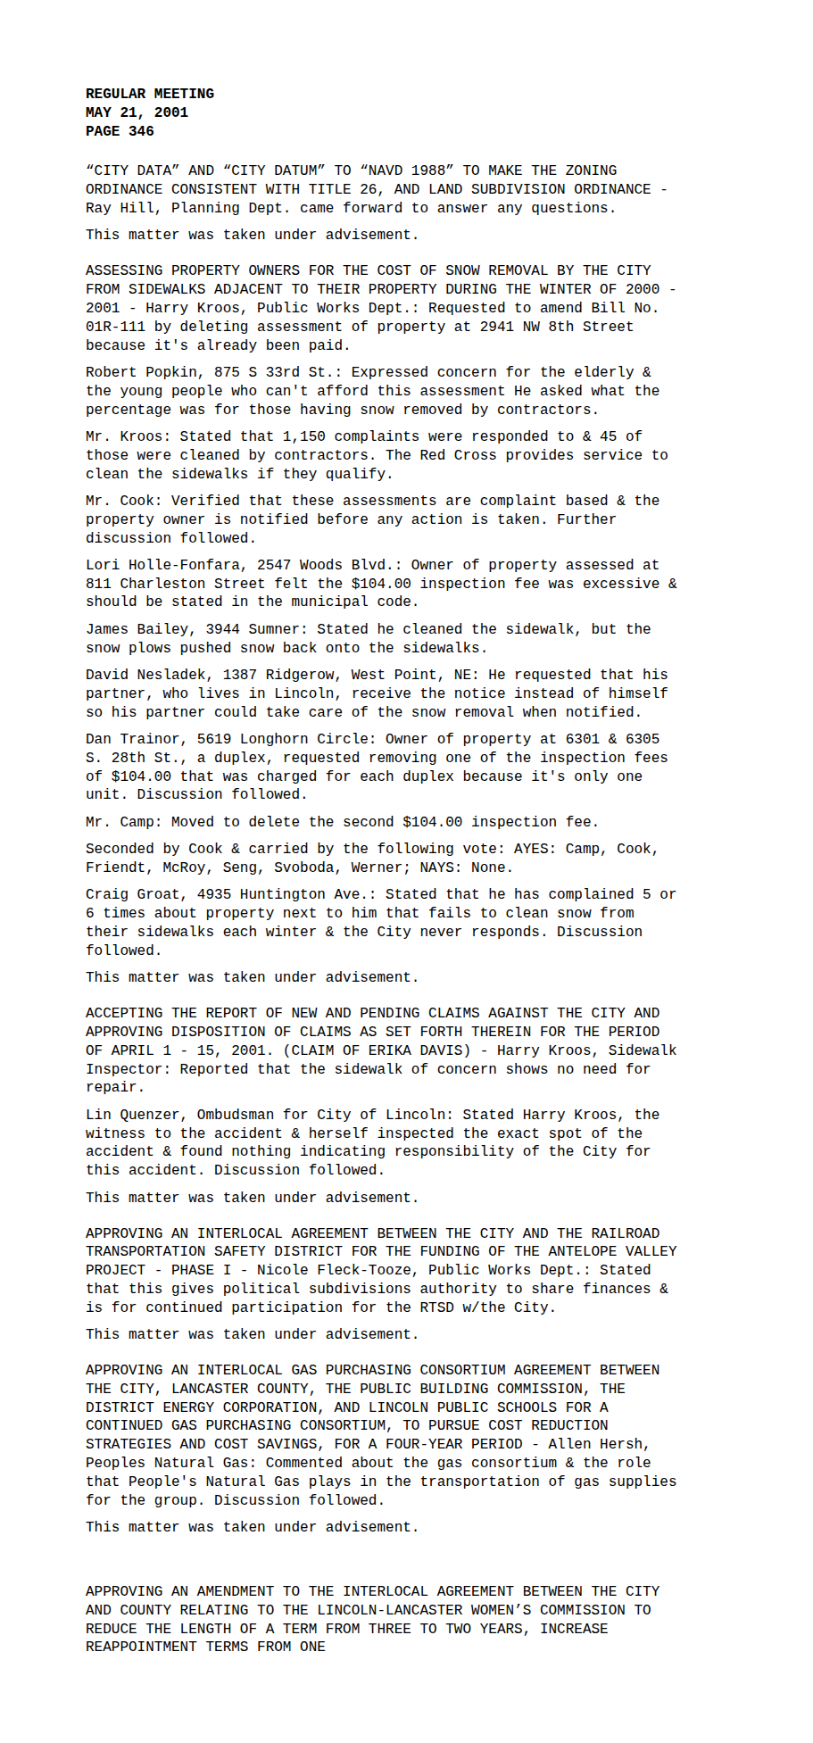REGULAR MEETING
MAY 21, 2001
PAGE 346
“CITY DATA” AND “CITY DATUM” TO “NAVD 1988” TO MAKE THE ZONING ORDINANCE CONSISTENT WITH TITLE 26, AND LAND SUBDIVISION ORDINANCE - Ray Hill, Planning Dept. came forward to answer any questions.
This matter was taken under advisement.
ASSESSING PROPERTY OWNERS FOR THE COST OF SNOW REMOVAL BY THE CITY FROM SIDEWALKS ADJACENT TO THEIR PROPERTY DURING THE WINTER OF 2000 - 2001 - Harry Kroos, Public Works Dept.: Requested to amend Bill No. 01R-111 by deleting assessment of property at 2941 NW 8th Street because it's already been paid.
Robert Popkin, 875 S 33rd St.: Expressed concern for the elderly & the young people who can't afford this assessment He asked what the percentage was for those having snow removed by contractors.
Mr. Kroos: Stated that 1,150 complaints were responded to & 45 of those were cleaned by contractors. The Red Cross provides service to clean the sidewalks if they qualify.
Mr. Cook: Verified that these assessments are complaint based & the property owner is notified before any action is taken. Further discussion followed.
Lori Holle-Fonfara, 2547 Woods Blvd.: Owner of property assessed at 811 Charleston Street felt the $104.00 inspection fee was excessive & should be stated in the municipal code.
James Bailey, 3944 Sumner: Stated he cleaned the sidewalk, but the snow plows pushed snow back onto the sidewalks.
David Nesladek, 1387 Ridgerow, West Point, NE: He requested that his partner, who lives in Lincoln, receive the notice instead of himself so his partner could take care of the snow removal when notified.
Dan Trainor, 5619 Longhorn Circle: Owner of property at 6301 & 6305 S. 28th St., a duplex, requested removing one of the inspection fees of $104.00 that was charged for each duplex because it's only one unit. Discussion followed.
Mr. Camp: Moved to delete the second $104.00 inspection fee.
Seconded by Cook & carried by the following vote: AYES: Camp, Cook, Friendt, McRoy, Seng, Svoboda, Werner; NAYS: None.
Craig Groat, 4935 Huntington Ave.: Stated that he has complained 5 or 6 times about property next to him that fails to clean snow from their sidewalks each winter & the City never responds. Discussion followed.
This matter was taken under advisement.
ACCEPTING THE REPORT OF NEW AND PENDING CLAIMS AGAINST THE CITY AND APPROVING DISPOSITION OF CLAIMS AS SET FORTH THEREIN FOR THE PERIOD OF APRIL 1 - 15, 2001. (CLAIM OF ERIKA DAVIS) - Harry Kroos, Sidewalk Inspector: Reported that the sidewalk of concern shows no need for repair.
Lin Quenzer, Ombudsman for City of Lincoln: Stated Harry Kroos, the witness to the accident & herself inspected the exact spot of the accident & found nothing indicating responsibility of the City for this accident. Discussion followed.
This matter was taken under advisement.
APPROVING AN INTERLOCAL AGREEMENT BETWEEN THE CITY AND THE RAILROAD TRANSPORTATION SAFETY DISTRICT FOR THE FUNDING OF THE ANTELOPE VALLEY PROJECT - PHASE I - Nicole Fleck-Tooze, Public Works Dept.: Stated that this gives political subdivisions authority to share finances & is for continued participation for the RTSD w/the City.
This matter was taken under advisement.
APPROVING AN INTERLOCAL GAS PURCHASING CONSORTIUM AGREEMENT BETWEEN THE CITY, LANCASTER COUNTY, THE PUBLIC BUILDING COMMISSION, THE DISTRICT ENERGY CORPORATION, AND LINCOLN PUBLIC SCHOOLS FOR A CONTINUED GAS PURCHASING CONSORTIUM, TO PURSUE COST REDUCTION STRATEGIES AND COST SAVINGS, FOR A FOUR-YEAR PERIOD - Allen Hersh, Peoples Natural Gas: Commented about the gas consortium & the role that People's Natural Gas plays in the transportation of gas supplies for the group. Discussion followed.
This matter was taken under advisement.
APPROVING AN AMENDMENT TO THE INTERLOCAL AGREEMENT BETWEEN THE CITY AND COUNTY RELATING TO THE LINCOLN-LANCASTER WOMEN’S COMMISSION TO REDUCE THE LENGTH OF A TERM FROM THREE TO TWO YEARS, INCREASE REAPPOINTMENT TERMS FROM ONE